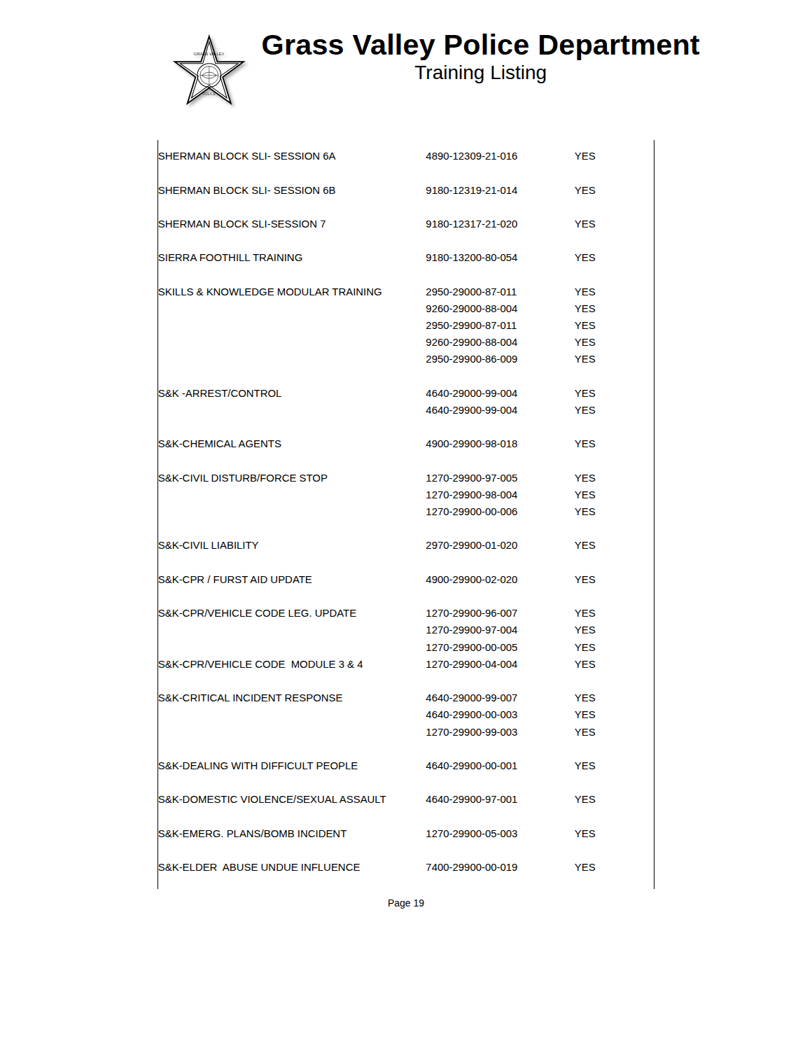GRASS VALLEY POLICE
Grass Valley Police Department
Training Listing
| SHERMAN BLOCK SLI- SESSION 6A | 4890-12309-21-016 | YES |
| SHERMAN BLOCK SLI- SESSION 6B | 9180-12319-21-014 | YES |
| SHERMAN BLOCK SLI-SESSION 7 | 9180-12317-21-020 | YES |
| SIERRA FOOTHILL TRAINING | 9180-13200-80-054 | YES |
| SKILLS & KNOWLEDGE MODULAR TRAINING | 2950-29000-87-011 | YES |
| | 9260-29000-88-004 | YES |
| | 2950-29900-87-011 | YES |
| | 9260-29900-88-004 | YES |
| | 2950-29900-86-009 | YES |
| S&K -ARREST/CONTROL | 4640-29000-99-004 | YES |
| | 4640-29900-99-004 | YES |
| S&K-CHEMICAL AGENTS | 4900-29900-98-018 | YES |
| S&K-CIVIL DISTURB/FORCE STOP | 1270-29900-97-005 | YES |
| | 1270-29900-98-004 | YES |
| | 1270-29900-00-006 | YES |
| S&K-CIVIL LIABILITY | 2970-29900-01-020 | YES |
| S&K-CPR / FURST AID UPDATE | 4900-29900-02-020 | YES |
| S&K-CPR/VEHICLE CODE LEG. UPDATE | 1270-29900-96-007 | YES |
| | 1270-29900-97-004 | YES |
| | 1270-29900-00-005 | YES |
| S&K-CPR/VEHICLE CODE MODULE 3 & 4 | 1270-29900-04-004 | YES |
| S&K-CRITICAL INCIDENT RESPONSE | 4640-29000-99-007 | YES |
| | 4640-29900-00-003 | YES |
| | 1270-29900-99-003 | YES |
| S&K-DEALING WITH DIFFICULT PEOPLE | 4640-29900-00-001 | YES |
| S&K-DOMESTIC VIOLENCE/SEXUAL ASSAULT | 4640-29900-97-001 | YES |
| S&K-EMERG. PLANS/BOMB INCIDENT | 1270-29900-05-003 | YES |
| S&K-ELDER ABUSE UNDUE INFLUENCE | 7400-29900-00-019 | YES |
Page 19